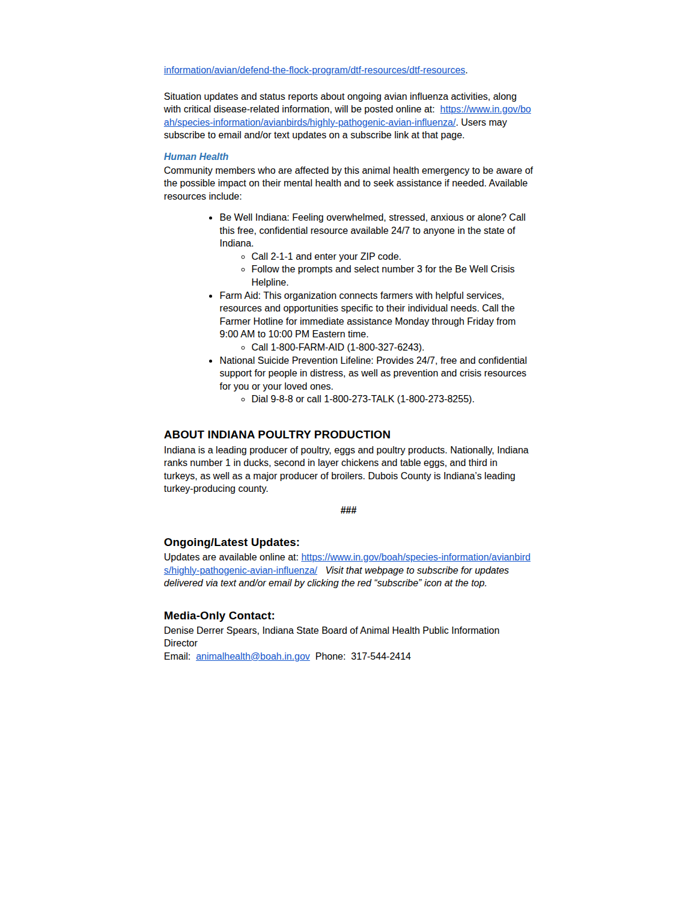information/avian/defend-the-flock-program/dtf-resources/dtf-resources.
Situation updates and status reports about ongoing avian influenza activities, along with critical disease-related information, will be posted online at: https://www.in.gov/boah/species-information/avianbirds/highly-pathogenic-avian-influenza/. Users may subscribe to email and/or text updates on a subscribe link at that page.
Human Health
Community members who are affected by this animal health emergency to be aware of the possible impact on their mental health and to seek assistance if needed. Available resources include:
Be Well Indiana: Feeling overwhelmed, stressed, anxious or alone? Call this free, confidential resource available 24/7 to anyone in the state of Indiana.
Call 2-1-1 and enter your ZIP code.
Follow the prompts and select number 3 for the Be Well Crisis Helpline.
Farm Aid: This organization connects farmers with helpful services, resources and opportunities specific to their individual needs. Call the Farmer Hotline for immediate assistance Monday through Friday from 9:00 AM to 10:00 PM Eastern time.
Call 1-800-FARM-AID (1-800-327-6243).
National Suicide Prevention Lifeline: Provides 24/7, free and confidential support for people in distress, as well as prevention and crisis resources for you or your loved ones.
Dial 9-8-8 or call 1-800-273-TALK (1-800-273-8255).
ABOUT INDIANA POULTRY PRODUCTION
Indiana is a leading producer of poultry, eggs and poultry products. Nationally, Indiana ranks number 1 in ducks, second in layer chickens and table eggs, and third in turkeys, as well as a major producer of broilers. Dubois County is Indiana’s leading turkey-producing county.
###
Ongoing/Latest Updates:
Updates are available online at: https://www.in.gov/boah/species-information/avianbirds/highly-pathogenic-avian-influenza/ Visit that webpage to subscribe for updates delivered via text and/or email by clicking the red “subscribe” icon at the top.
Media-Only Contact:
Denise Derrer Spears, Indiana State Board of Animal Health Public Information Director
Email: animalhealth@boah.in.gov Phone: 317-544-2414